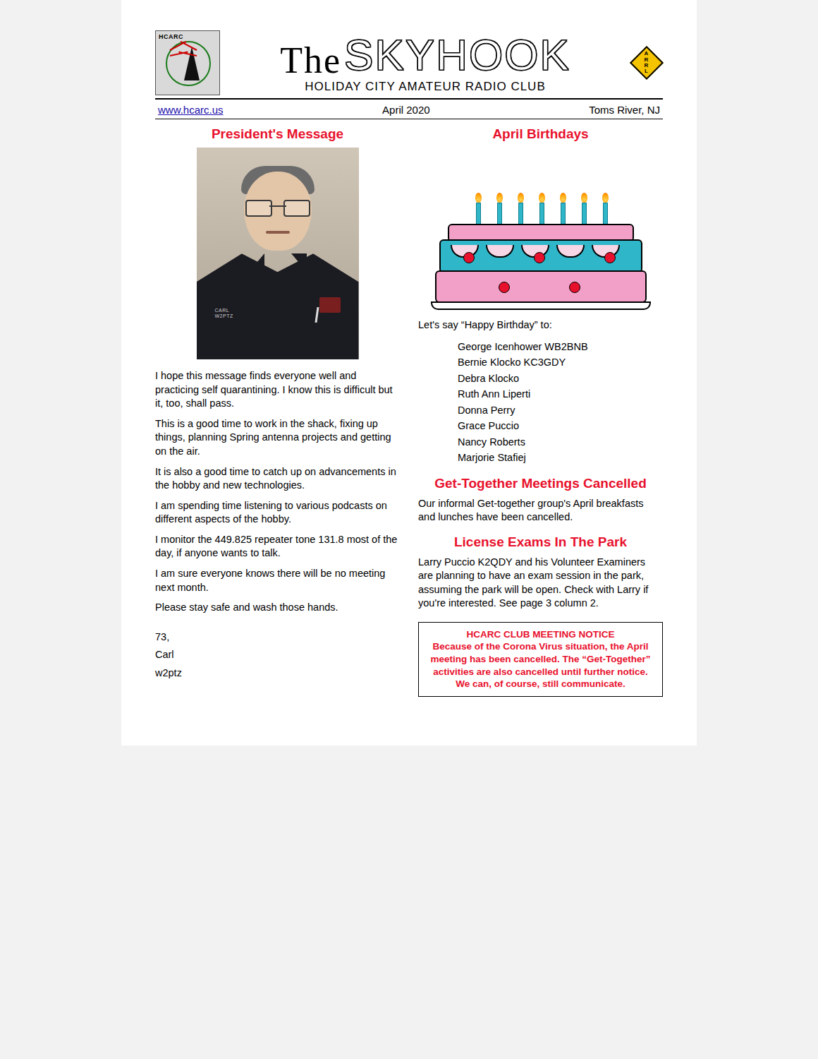HCARC
The SKYHOOK
HOLIDAY CITY AMATEUR RADIO CLUB
A
R
R
L
www.hcarc.us
April 2020
Toms River, NJ
President's Message
CARL
W2PTZ
I hope this message finds everyone well and practicing self quarantining. I know this is difficult but it, too, shall pass.
This is a good time to work in the shack, fixing up things, planning Spring antenna projects and getting on the air.
It is also a good time to catch up on advancements in the hobby and new technologies.
I am spending time listening to various podcasts on different aspects of the hobby.
I monitor the 449.825 repeater tone 131.8 most of the day, if anyone wants to talk.
I am sure everyone knows there will be no meeting next month.
Please stay safe and wash those hands.
73,
Carl
w2ptz
April Birthdays
Let's say “Happy Birthday” to:
George Icenhower WB2BNB
Bernie Klocko KC3GDY
Debra Klocko
Ruth Ann Liperti
Donna Perry
Grace Puccio
Nancy Roberts
Marjorie Stafiej
Get-Together Meetings Cancelled
Our informal Get-together group's April breakfasts and lunches have been cancelled.
License Exams In The Park
Larry Puccio K2QDY and his Volunteer Examiners are planning to have an exam session in the park, assuming the park will be open. Check with Larry if you're interested. See page 3 column 2.
HCARC CLUB MEETING NOTICE Because of the Corona Virus situation, the April meeting has been cancelled. The “Get-Together” activities are also cancelled until further notice. We can, of course, still communicate.